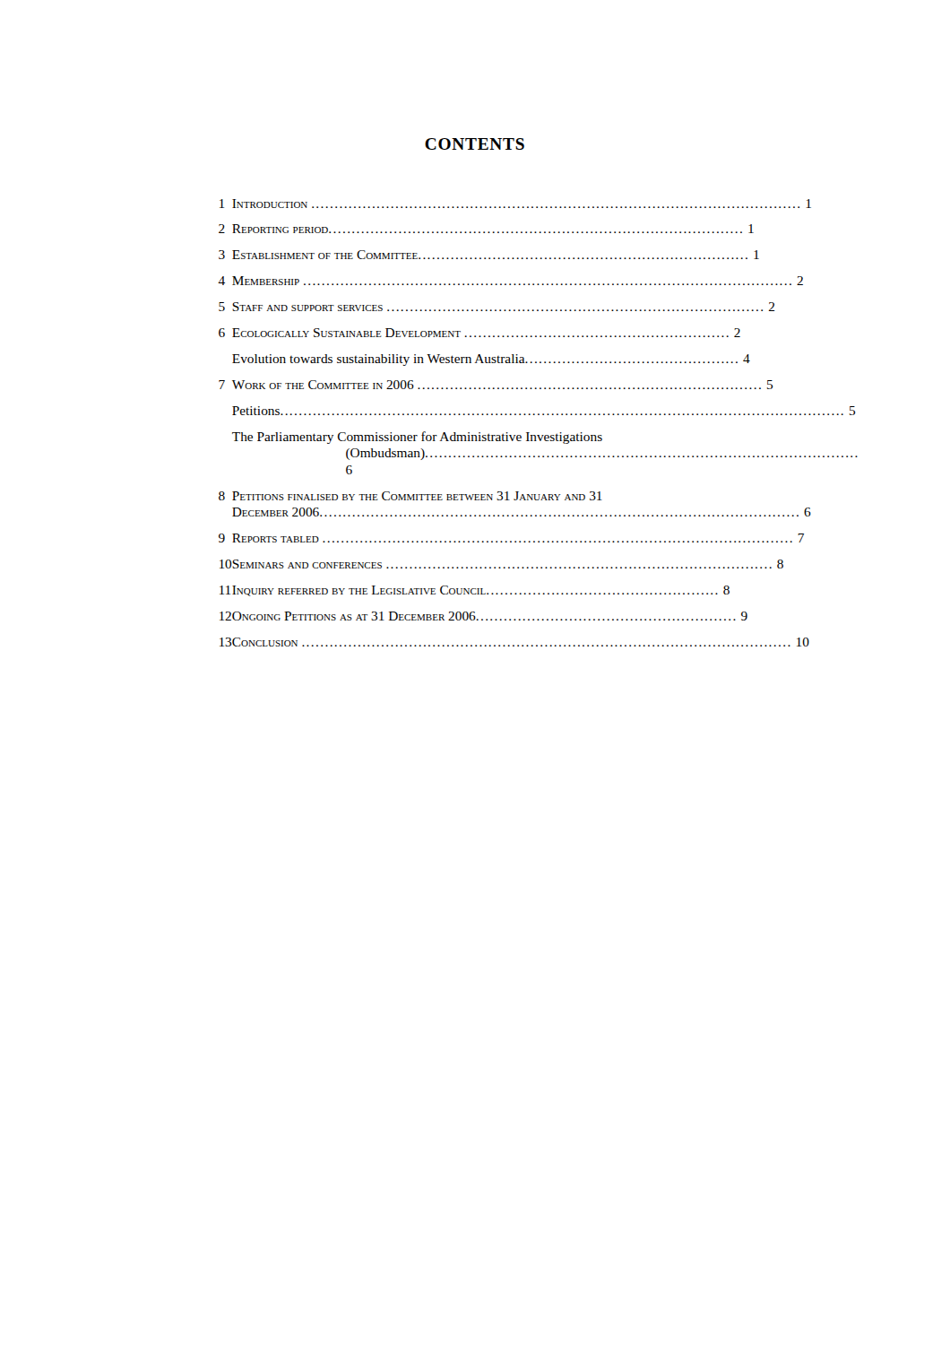CONTENTS
| 1 | Introduction ......................................................................................................... 1 |
| 2 | Reporting period ......................................................................................... 1 |
| 3 | Establishment of the Committee ....................................................................... 1 |
| 4 | Membership ......................................................................................................... 2 |
| 5 | Staff and support services ................................................................................. 2 |
| 6 | Ecologically Sustainable Development ......................................................... 2 |
| | Evolution towards sustainability in Western Australia .............................................. 4 |
| 7 | Work of the Committee in 2006 .......................................................................... 5 |
| | Petitions ......................................................................................................................... 5 |
| | The Parliamentary Commissioner for Administrative Investigations (Ombudsman) ............................................................................................. 6 |
| 8 | Petitions finalised by the Committee between 31 January and 31 December 2006 ....................................................................................................... 6 |
| 9 | Reports tabled ..................................................................................................... 7 |
| 10 | Seminars and conferences ................................................................................... 8 |
| 11 | Inquiry referred by the Legislative Council .................................................. 8 |
| 12 | Ongoing Petitions as at 31 December 2006 ........................................................ 9 |
| 13 | Conclusion ......................................................................................................... 10 |